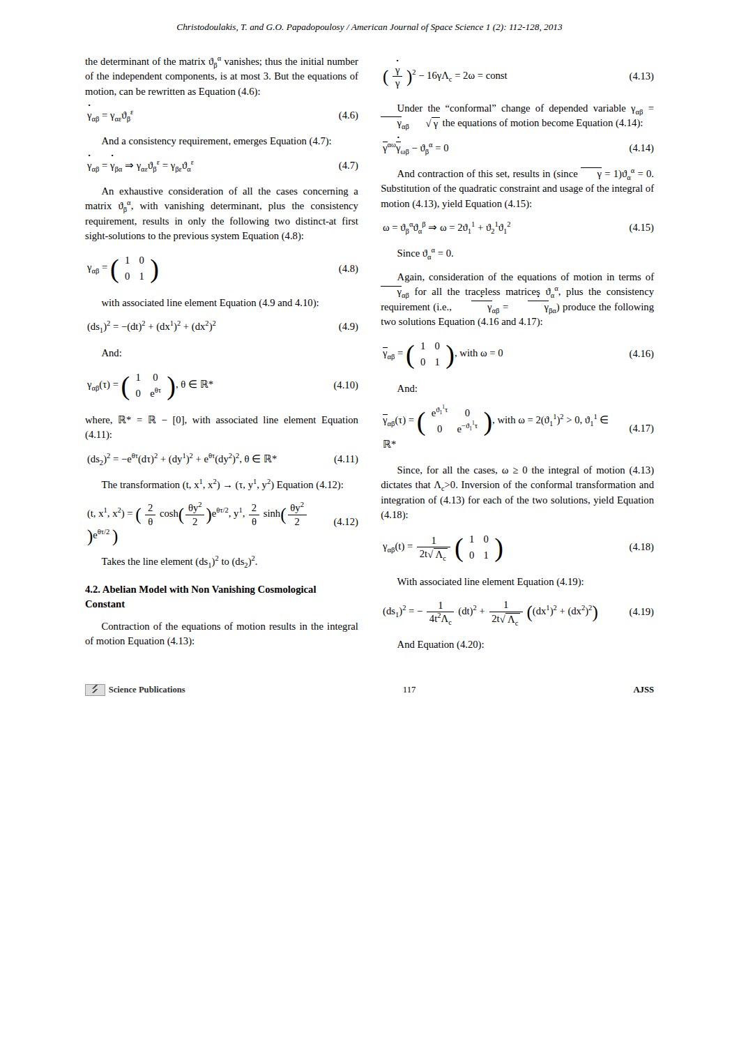Christodoulakis, T. and G.O. Papadopoulosy / American Journal of Space Science 1 (2): 112-128, 2013
the determinant of the matrix ϑβα vanishes; thus the initial number of the independent components, is at most 3. But the equations of motion, can be rewritten as Equation (4.6):
γαβ = γαεϑβε
(4.6)
And a consistency requirement, emerges Equation (4.7):
γαβ = γβα ⇒ γαεϑβε = γβεϑαε
(4.7)
An exhaustive consideration of all the cases concerning a matrix ϑβα, with vanishing determinant, plus the consistency requirement, results in only the following two distinct-at first sight-solutions to the previous system Equation (4.8):
γαβ = (
| 1 | 0 |
| 0 | 1 |
)
(4.8)
with associated line element Equation (4.9 and 4.10):
(ds1)2 = −(dt)2 + (dx1)2 + (dx2)2
(4.9)
And:
γαβ(τ) = (
| 1 | 0 |
| 0 | e θτ |
) , θ ∈ ℝ*
(4.10)
where, ℝ* = ℝ − [0], with associated line element Equation (4.11):
(ds2)2 = −eθτ(dτ)2 + (dy1)2 + eθτ(dy2)2, θ ∈ ℝ*
(4.11)
The transformation (t, x1, x2) → (τ, y1, y2) Equation (4.12):
(t, x1, x2) = ( 2 θ cosh(θy22) eθτ/2, y1, 2 θ sinh(θy22) eθτ/2 )
(4.12)
Takes the line element (ds1)2 to (ds2)2.
4.2. Abelian Model with Non Vanishing Cosmological Constant
Contraction of the equations of motion results in the integral of motion Equation (4.13):
( γγ )2 − 16γΛc = 2ω = const
(4.13)
Under the “conformal” change of depended variable γαβ = γαβ√γ the equations of motion become Equation (4.14):
γαωγωβ − ϑβα = 0
(4.14)
And contraction of this set, results in (since γ = 1)ϑαα = 0. Substitution of the quadratic constraint and usage of the integral of motion (4.13), yield Equation (4.15):
ω = ϑβαϑαβ ⇒ ω = 2ϑ11 + ϑ21ϑ12
(4.15)
Since ϑαα = 0.
Again, consideration of the equations of motion in terms of γαβ for all the traceless matrices ϑαα, plus the consistency requirement (i.e., γαβ = γβα) produce the following two solutions Equation (4.16 and 4.17):
γαβ = (
| 1 | 0 |
| 0 | 1 |
) , with ω = 0
(4.16)
And:
γαβ(τ) = (
| e ϑ 1 1 τ | 0 |
| 0 | e −ϑ 1 1 τ |
) , with ω = 2(ϑ11)2 > 0, ϑ11 ∈ ℝ*
(4.17)
Since, for all the cases, ω ≥ 0 the integral of motion (4.13) dictates that Λc>0. Inversion of the conformal transformation and integration of (4.13) for each of the two solutions, yield Equation (4.18):
γαβ(t) = 12t√Λc (
| 1 | 0 |
| 0 | 1 |
)
(4.18)
With associated line element Equation (4.19):
(ds1)2 = − 14t2Λc (dt)2 + 12t√Λc ((dx1)2 + (dx2)2)
(4.19)
And Equation (4.20):
Science Publications
117
AJSS